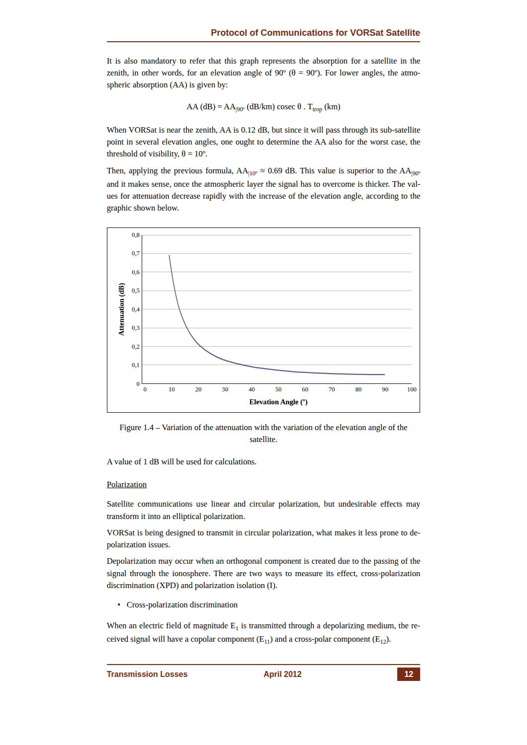Protocol of Communications for VORSat Satellite
It is also mandatory to refer that this graph represents the absorption for a satellite in the zenith, in other words, for an elevation angle of 90º (θ = 90º). For lower angles, the atmospheric absorption (AA) is given by:
AA (dB) = AA|90º (dB/km) cosec θ . Ttrop (km)
When VORSat is near the zenith, AA is 0.12 dB, but since it will pass through its sub-satellite point in several elevation angles, one ought to determine the AA also for the worst case, the threshold of visibility, θ = 10º.
Then, applying the previous formula, AA|10º ≈ 0.69 dB. This value is superior to the AA|90º and it makes sense, once the atmospheric layer the signal has to overcome is thicker. The values for attenuation decrease rapidly with the increase of the elevation angle, according to the graphic shown below.
Attenuation (dB)
0,8 0,7 0,6 0,5 0,4 0,3 0,2 0,1 0
0 10 20 30 40 50 60 70 80 90 100
Elevation Angle (º)
Figure 1.4 – Variation of the attenuation with the variation of the elevation angle of the satellite.
A value of 1 dB will be used for calculations.
Polarization
Satellite communications use linear and circular polarization, but undesirable effects may transform it into an elliptical polarization.
VORSat is being designed to transmit in circular polarization, what makes it less prone to depolarization issues.
Depolarization may occur when an orthogonal component is created due to the passing of the signal through the ionosphere. There are two ways to measure its effect, cross-polarization discrimination (XPD) and polarization isolation (I).
Cross-polarization discrimination
When an electric field of magnitude E1 is transmitted through a depolarizing medium, the received signal will have a copolar component (E11) and a cross-polar component (E12).
Transmission Losses
April 2012
12